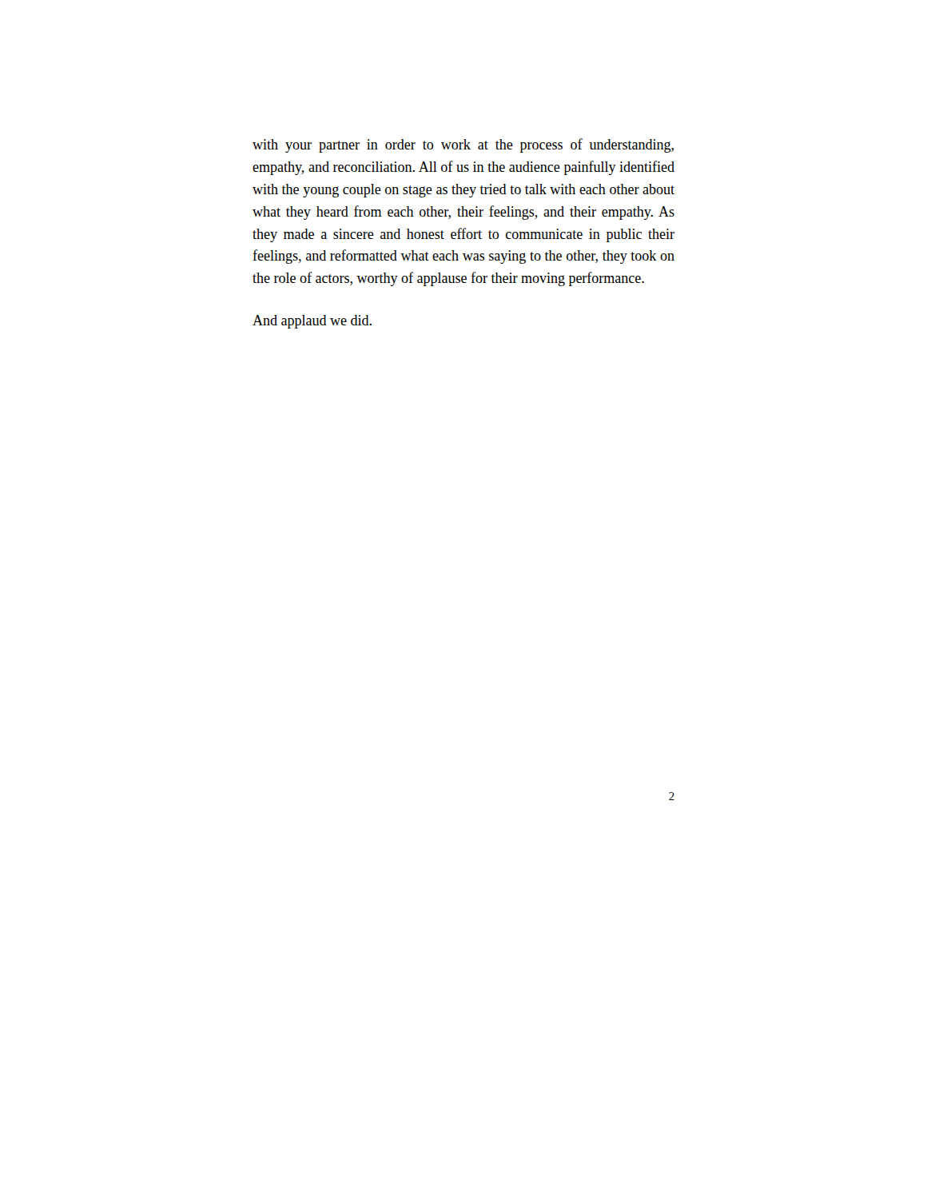with your partner in order to work at the process of understanding, empathy, and reconciliation. All of us in the audience painfully identified with the young couple on stage as they tried to talk with each other about what they heard from each other, their feelings, and their empathy. As they made a sincere and honest effort to communicate in public their feelings, and reformatted what each was saying to the other, they took on the role of actors, worthy of applause for their moving performance.
And applaud we did.
2